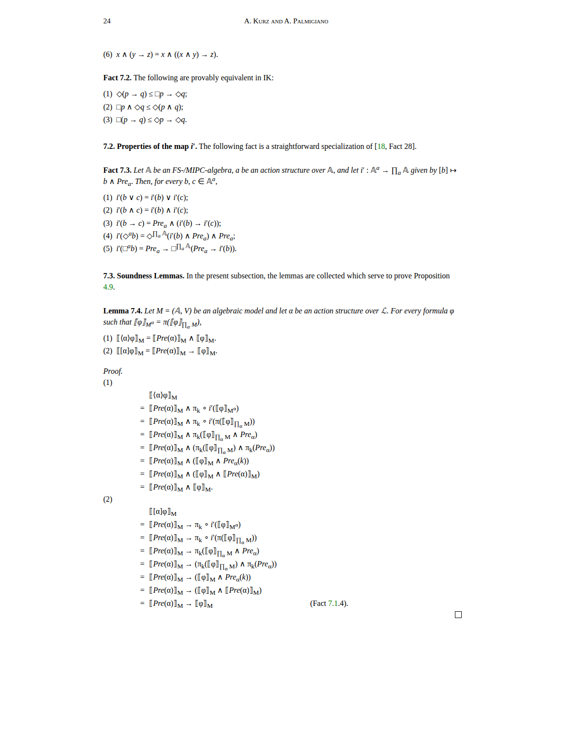24 A. Kurz and A. Palmigiano
(6) x ∧ (y → z) = x ∧ ((x ∧ y) → z).
Fact 7.2. The following are provably equivalent in IK:
(1) ◇(p → q) ≤ □p → ◇q;
(2) □p ∧ ◇q ≤ ◇(p ∧ q);
(3) □(p → q) ≤ ◇p → ◇q.
7.2. Properties of the map i′. The following fact is a straightforward specialization of [18, Fact 28].
Fact 7.3. Let 𝔸 be an FS-/MIPC-algebra, a be an action structure over 𝔸, and let i′ : 𝔸a → ∏a 𝔸 given by [b] ↦ b ∧ Prea. Then, for every b, c ∈ 𝔸a,
(1) i′(b ∨ c) = i′(b) ∨ i′(c);
(2) i′(b ∧ c) = i′(b) ∧ i′(c);
(3) i′(b → c) = Prea ∧ (i′(b) → i′(c));
(4) i′(◇ab) = ◇∏a 𝔸(i′(b) ∧ Prea) ∧ Prea;
(5) i′(□ab) = Prea → □∏a 𝔸(Prea → i′(b)).
7.3. Soundness Lemmas. In the present subsection, the lemmas are collected which serve to prove Proposition 4.9.
Lemma 7.4. Let M = (𝔸, V) be an algebraic model and let α be an action structure over ℒ. For every formula φ such that ⟦φ⟧Mα = π(⟦φ⟧∏α M),
(1) ⟦⟨α⟩φ⟧M = ⟦Pre(α)⟧M ∧ ⟦φ⟧M.
(2) ⟦[α]φ⟧M = ⟦Pre(α)⟧M → ⟦φ⟧M.
Proof.
(1)
| | ⟦⟨α⟩φ⟧ M | |
| = | ⟦ Pre (α)⟧ M ∧ π k ∘ i ′(⟦φ⟧ M α ) | |
| = | ⟦ Pre (α)⟧ M ∧ π k ∘ i ′(π(⟦φ⟧ ∏ α M )) | |
| = | ⟦ Pre (α)⟧ M ∧ π k (⟦φ⟧ ∏ α M ∧ Pre α ) | |
| = | ⟦ Pre (α)⟧ M ∧ (π k (⟦φ⟧ ∏ α M ) ∧ π k ( Pre α )) | |
| = | ⟦ Pre (α)⟧ M ∧ (⟦φ⟧ M ∧ Pre α ( k )) | |
| = | ⟦ Pre (α)⟧ M ∧ (⟦φ⟧ M ∧ ⟦ Pre (α)⟧ M ) | |
| = | ⟦ Pre (α)⟧ M ∧ ⟦φ⟧ M . | |
(2)
| | ⟦[α]φ⟧ M | |
| = | ⟦ Pre (α)⟧ M → π k ∘ i ′(⟦φ⟧ M α ) | |
| = | ⟦ Pre (α)⟧ M → π k ∘ i ′(π(⟦φ⟧ ∏ α M )) | |
| = | ⟦ Pre (α)⟧ M → π k (⟦φ⟧ ∏ α M ∧ Pre α ) | |
| = | ⟦ Pre (α)⟧ M → (π k (⟦φ⟧ ∏ α M ) ∧ π k ( Pre α )) | |
| = | ⟦ Pre (α)⟧ M → (⟦φ⟧ M ∧ Pre α ( k )) | |
| = | ⟦ Pre (α)⟧ M → (⟦φ⟧ M ∧ ⟦ Pre (α)⟧ M ) | |
| = | ⟦ Pre (α)⟧ M → ⟦φ⟧ M | (Fact 7.1 .4). |